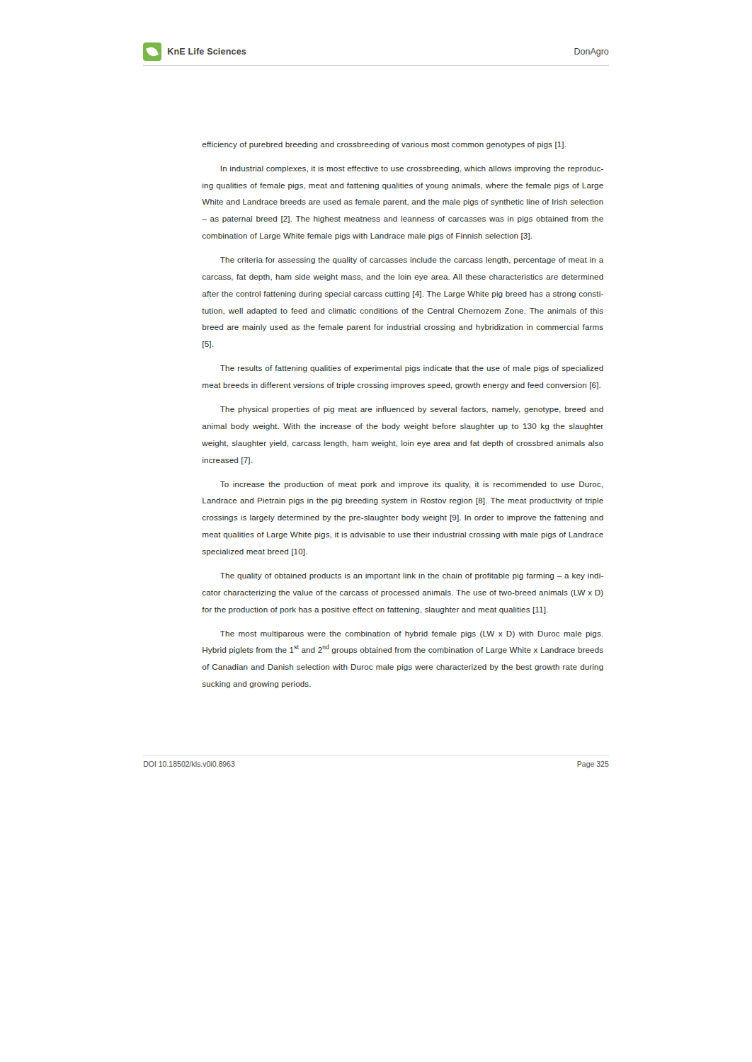KnE Life Sciences
DonAgro
efficiency of purebred breeding and crossbreeding of various most common genotypes of pigs [1].
In industrial complexes, it is most effective to use crossbreeding, which allows improving the reproducing qualities of female pigs, meat and fattening qualities of young animals, where the female pigs of Large White and Landrace breeds are used as female parent, and the male pigs of synthetic line of Irish selection – as paternal breed [2]. The highest meatness and leanness of carcasses was in pigs obtained from the combination of Large White female pigs with Landrace male pigs of Finnish selection [3].
The criteria for assessing the quality of carcasses include the carcass length, percentage of meat in a carcass, fat depth, ham side weight mass, and the loin eye area. All these characteristics are determined after the control fattening during special carcass cutting [4]. The Large White pig breed has a strong constitution, well adapted to feed and climatic conditions of the Central Chernozem Zone. The animals of this breed are mainly used as the female parent for industrial crossing and hybridization in commercial farms [5].
The results of fattening qualities of experimental pigs indicate that the use of male pigs of specialized meat breeds in different versions of triple crossing improves speed, growth energy and feed conversion [6].
The physical properties of pig meat are influenced by several factors, namely, genotype, breed and animal body weight. With the increase of the body weight before slaughter up to 130 kg the slaughter weight, slaughter yield, carcass length, ham weight, loin eye area and fat depth of crossbred animals also increased [7].
To increase the production of meat pork and improve its quality, it is recommended to use Duroc, Landrace and Pietrain pigs in the pig breeding system in Rostov region [8]. The meat productivity of triple crossings is largely determined by the pre-slaughter body weight [9]. In order to improve the fattening and meat qualities of Large White pigs, it is advisable to use their industrial crossing with male pigs of Landrace specialized meat breed [10].
The quality of obtained products is an important link in the chain of profitable pig farming – a key indicator characterizing the value of the carcass of processed animals. The use of two-breed animals (LW x D) for the production of pork has a positive effect on fattening, slaughter and meat qualities [11].
The most multiparous were the combination of hybrid female pigs (LW x D) with Duroc male pigs. Hybrid piglets from the 1st and 2nd groups obtained from the combination of Large White x Landrace breeds of Canadian and Danish selection with Duroc male pigs were characterized by the best growth rate during sucking and growing periods.
DOI 10.18502/kls.v0i0.8963
Page 325